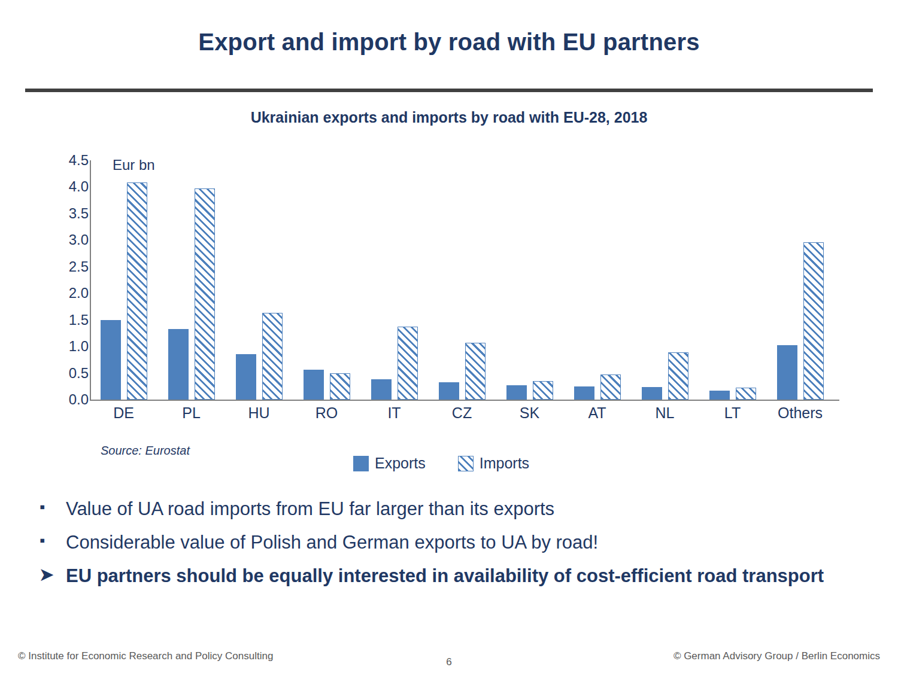Export and import by road with EU partners
Ukrainian exports and imports by road with EU-28, 2018
Eur bn
4.5 4.0 3.5 3.0 2.5 2.0 1.5 1.0 0.5 0.0
DE PL HU RO IT CZ SK AT NL LT Others
Source: Eurostat
Exports
Imports
▪Value of UA road imports from EU far larger than its exports
▪Considerable value of Polish and German exports to UA by road!
➤EU partners should be equally interested in availability of cost-efficient road transport
© Institute for Economic Research and Policy Consulting
© German Advisory Group / Berlin Economics
6